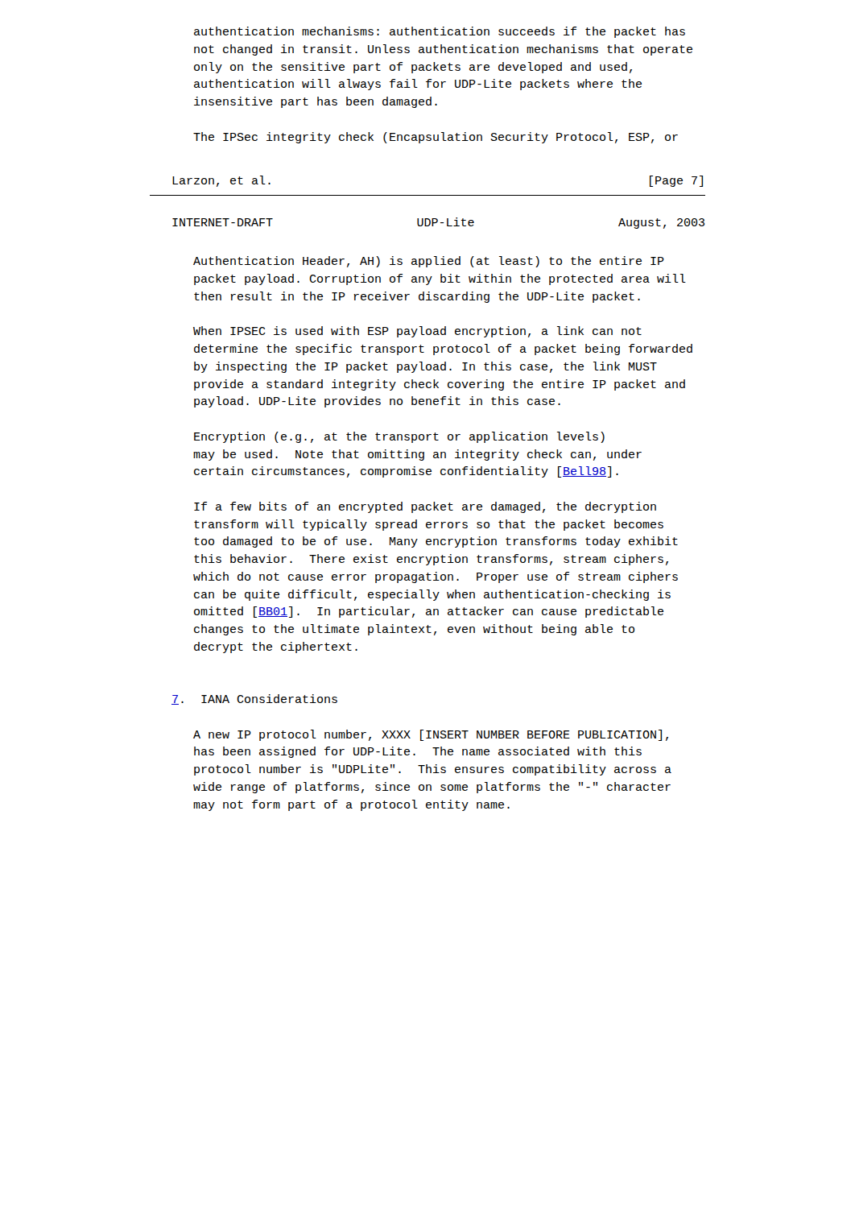authentication mechanisms: authentication succeeds if the packet has
not changed in transit. Unless authentication mechanisms that operate
only on the sensitive part of packets are developed and used,
authentication will always fail for UDP-Lite packets where the
insensitive part has been damaged.

The IPSec integrity check (Encapsulation Security Protocol, ESP, or
Larzon, et al.[Page 7]
INTERNET-DRAFT UDP-Lite August, 2003
   Authentication Header, AH) is applied (at least) to the entire IP
   packet payload. Corruption of any bit within the protected area will
   then result in the IP receiver discarding the UDP-Lite packet.

   When IPSEC is used with ESP payload encryption, a link can not
   determine the specific transport protocol of a packet being forwarded
   by inspecting the IP packet payload. In this case, the link MUST
   provide a standard integrity check covering the entire IP packet and
   payload. UDP-Lite provides no benefit in this case.

   Encryption (e.g., at the transport or application levels)
   may be used.  Note that omitting an integrity check can, under
   certain circumstances, compromise confidentiality [Bell98].

   If a few bits of an encrypted packet are damaged, the decryption
   transform will typically spread errors so that the packet becomes
   too damaged to be of use.  Many encryption transforms today exhibit
   this behavior.  There exist encryption transforms, stream ciphers,
   which do not cause error propagation.  Proper use of stream ciphers
   can be quite difficult, especially when authentication-checking is
   omitted [BB01].  In particular, an attacker can cause predictable
   changes to the ultimate plaintext, even without being able to
   decrypt the ciphertext.


7.  IANA Considerations

   A new IP protocol number, XXXX [INSERT NUMBER BEFORE PUBLICATION],
   has been assigned for UDP-Lite.  The name associated with this
   protocol number is "UDPLite".  This ensures compatibility across a
   wide range of platforms, since on some platforms the "-" character
   may not form part of a protocol entity name.